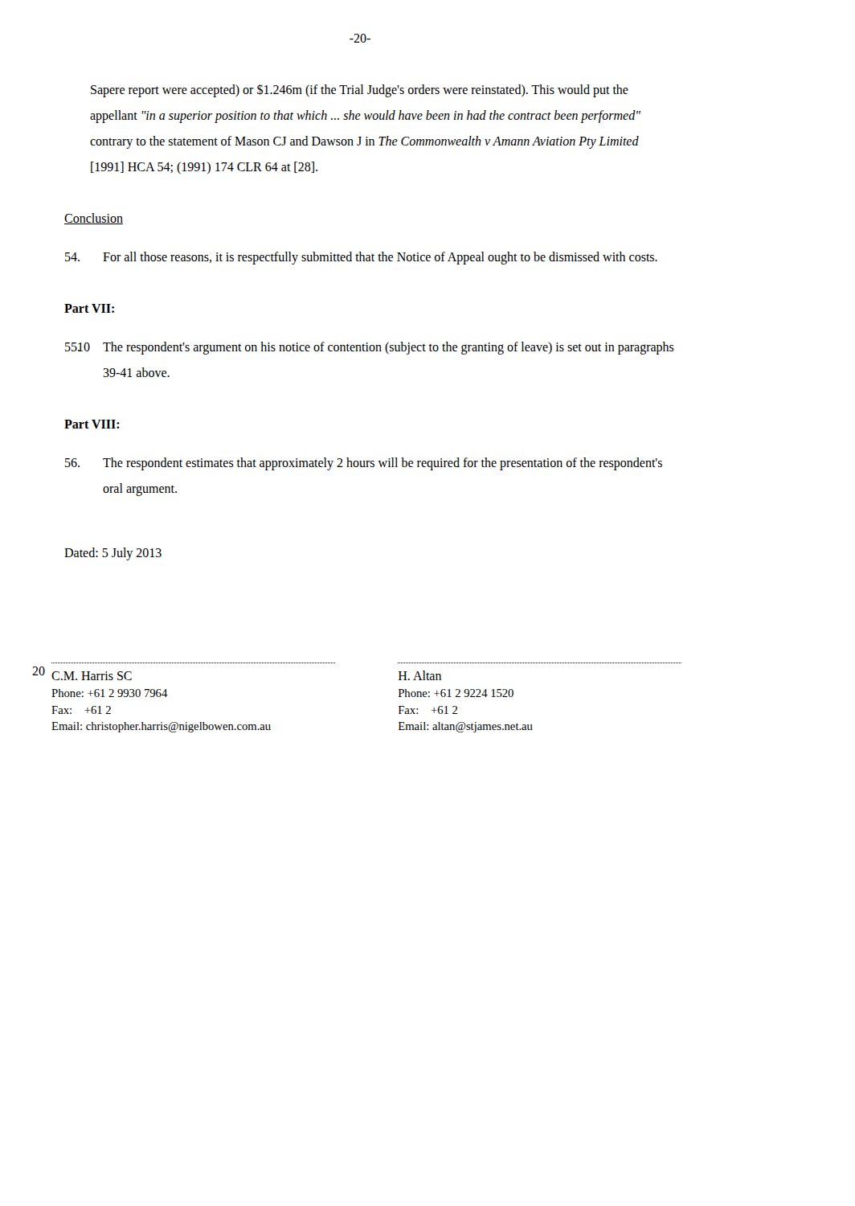-20-
Sapere report were accepted) or $1.246m (if the Trial Judge's orders were reinstated). This would put the appellant "in a superior position to that which ... she would have been in had the contract been performed" contrary to the statement of Mason CJ and Dawson J in The Commonwealth v Amann Aviation Pty Limited [1991] HCA 54; (1991) 174 CLR 64 at [28].
Conclusion
54.
For all those reasons, it is respectfully submitted that the Notice of Appeal ought to be dismissed with costs.
Part VII:
10
55.
The respondent's argument on his notice of contention (subject to the granting of leave) is set out in paragraphs 39-41 above.
Part VIII:
56.
The respondent estimates that approximately 2 hours will be required for the presentation of the respondent's oral argument.
Dated: 5 July 2013
20
C.M. Harris SC
Phone: +61 2 9930 7964
Fax: +61 2
Email: christopher.harris@nigelbowen.com.au
H. Altan
Phone: +61 2 9224 1520
Fax: +61 2
Email: altan@stjames.net.au